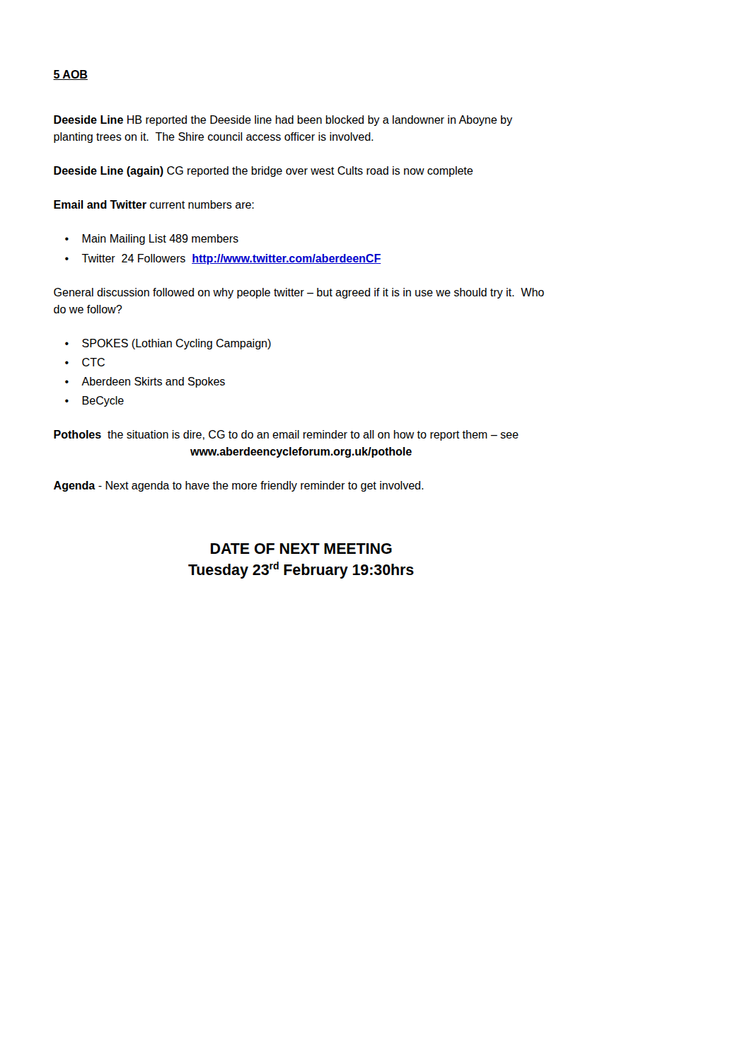5 AOB
Deeside Line HB reported the Deeside line had been blocked by a landowner in Aboyne by planting trees on it. The Shire council access officer is involved.
Deeside Line (again) CG reported the bridge over west Cults road is now complete
Email and Twitter current numbers are:
Main Mailing List 489 members
Twitter 24 Followers http://www.twitter.com/aberdeenCF
General discussion followed on why people twitter – but agreed if it is in use we should try it. Who do we follow?
SPOKES (Lothian Cycling Campaign)
CTC
Aberdeen Skirts and Spokes
BeCycle
Potholes the situation is dire, CG to do an email reminder to all on how to report them – see
www.aberdeencycleforum.org.uk/pothole
Agenda - Next agenda to have the more friendly reminder to get involved.
DATE OF NEXT MEETING
Tuesday 23rd February 19:30hrs